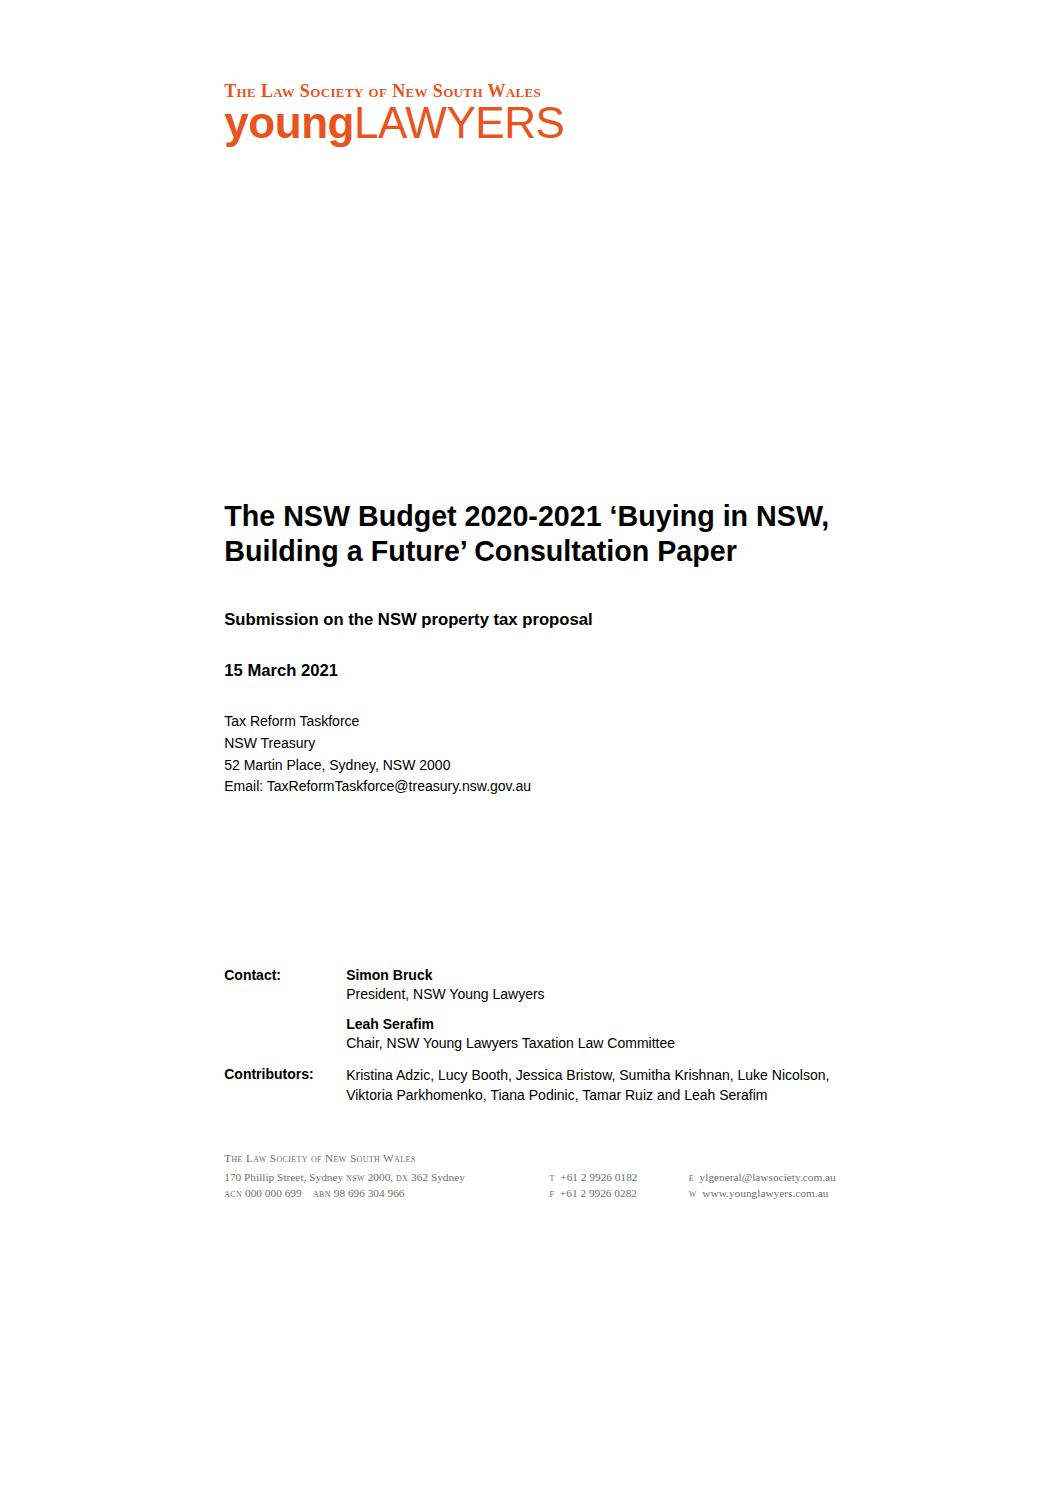The Law Society of New South Wales
young LAWYERS
The NSW Budget 2020-2021 ‘Buying in NSW, Building a Future’ Consultation Paper
Submission on the NSW property tax proposal
15 March 2021
Tax Reform Taskforce
NSW Treasury
52 Martin Place, Sydney, NSW 2000
Email: TaxReformTaskforce@treasury.nsw.gov.au
| Contact: | Simon Bruck President, NSW Young Lawyers |
| | Leah Serafim Chair, NSW Young Lawyers Taxation Law Committee |
| Contributors: | Kristina Adzic, Lucy Booth, Jessica Bristow, Sumitha Krishnan, Luke Nicolson, Viktoria Parkhomenko, Tiana Podinic, Tamar Ruiz and Leah Serafim |
The Law Society of New South Wales
| 170 Phillip Street, Sydney nsw 2000, dx 362 Sydney | t +61 2 9926 0182 | e ylgeneral@lawsociety.com.au |
| acn 000 000 699 abn 98 696 304 966 | f +61 2 9926 0282 | w www.younglawyers.com.au |